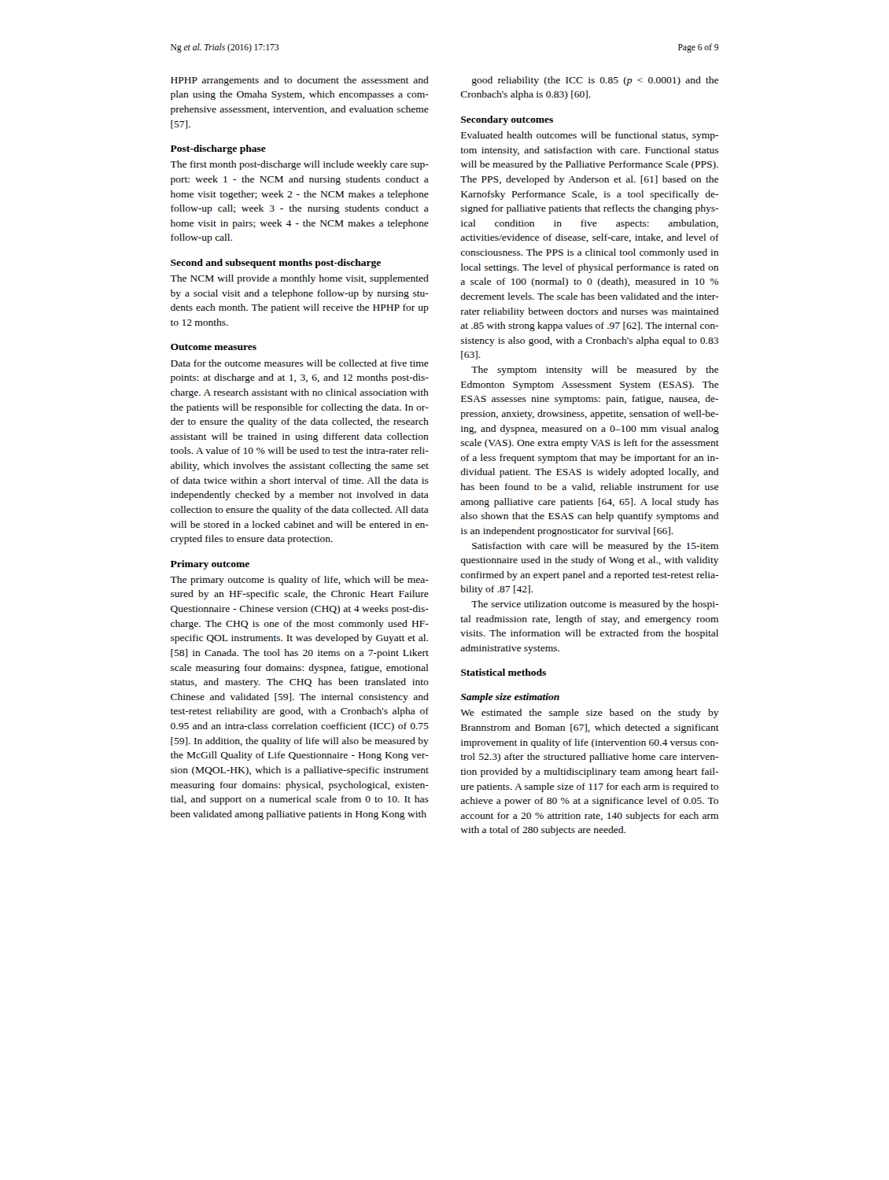Ng et al. Trials (2016) 17:173 Page 6 of 9
HPHP arrangements and to document the assessment and plan using the Omaha System, which encompasses a comprehensive assessment, intervention, and evaluation scheme [57].
Post-discharge phase
The first month post-discharge will include weekly care support: week 1 - the NCM and nursing students conduct a home visit together; week 2 - the NCM makes a telephone follow-up call; week 3 - the nursing students conduct a home visit in pairs; week 4 - the NCM makes a telephone follow-up call.
Second and subsequent months post-discharge
The NCM will provide a monthly home visit, supplemented by a social visit and a telephone follow-up by nursing students each month. The patient will receive the HPHP for up to 12 months.
Outcome measures
Data for the outcome measures will be collected at five time points: at discharge and at 1, 3, 6, and 12 months post-discharge. A research assistant with no clinical association with the patients will be responsible for collecting the data. In order to ensure the quality of the data collected, the research assistant will be trained in using different data collection tools. A value of 10 % will be used to test the intra-rater reliability, which involves the assistant collecting the same set of data twice within a short interval of time. All the data is independently checked by a member not involved in data collection to ensure the quality of the data collected. All data will be stored in a locked cabinet and will be entered in encrypted files to ensure data protection.
Primary outcome
The primary outcome is quality of life, which will be measured by an HF-specific scale, the Chronic Heart Failure Questionnaire - Chinese version (CHQ) at 4 weeks post-discharge. The CHQ is one of the most commonly used HF-specific QOL instruments. It was developed by Guyatt et al. [58] in Canada. The tool has 20 items on a 7-point Likert scale measuring four domains: dyspnea, fatigue, emotional status, and mastery. The CHQ has been translated into Chinese and validated [59]. The internal consistency and test-retest reliability are good, with a Cronbach's alpha of 0.95 and an intra-class correlation coefficient (ICC) of 0.75 [59]. In addition, the quality of life will also be measured by the McGill Quality of Life Questionnaire - Hong Kong version (MQOL-HK), which is a palliative-specific instrument measuring four domains: physical, psychological, existential, and support on a numerical scale from 0 to 10. It has been validated among palliative patients in Hong Kong with
good reliability (the ICC is 0.85 (p < 0.0001) and the Cronbach's alpha is 0.83) [60].
Secondary outcomes
Evaluated health outcomes will be functional status, symptom intensity, and satisfaction with care. Functional status will be measured by the Palliative Performance Scale (PPS). The PPS, developed by Anderson et al. [61] based on the Karnofsky Performance Scale, is a tool specifically designed for palliative patients that reflects the changing physical condition in five aspects: ambulation, activities/evidence of disease, self-care, intake, and level of consciousness. The PPS is a clinical tool commonly used in local settings. The level of physical performance is rated on a scale of 100 (normal) to 0 (death), measured in 10 % decrement levels. The scale has been validated and the inter-rater reliability between doctors and nurses was maintained at .85 with strong kappa values of .97 [62]. The internal consistency is also good, with a Cronbach's alpha equal to 0.83 [63].
The symptom intensity will be measured by the Edmonton Symptom Assessment System (ESAS). The ESAS assesses nine symptoms: pain, fatigue, nausea, depression, anxiety, drowsiness, appetite, sensation of well-being, and dyspnea, measured on a 0–100 mm visual analog scale (VAS). One extra empty VAS is left for the assessment of a less frequent symptom that may be important for an individual patient. The ESAS is widely adopted locally, and has been found to be a valid, reliable instrument for use among palliative care patients [64, 65]. A local study has also shown that the ESAS can help quantify symptoms and is an independent prognosticator for survival [66].
Satisfaction with care will be measured by the 15-item questionnaire used in the study of Wong et al., with validity confirmed by an expert panel and a reported test-retest reliability of .87 [42].
The service utilization outcome is measured by the hospital readmission rate, length of stay, and emergency room visits. The information will be extracted from the hospital administrative systems.
Statistical methods
Sample size estimation
We estimated the sample size based on the study by Brannstrom and Boman [67], which detected a significant improvement in quality of life (intervention 60.4 versus control 52.3) after the structured palliative home care intervention provided by a multidisciplinary team among heart failure patients. A sample size of 117 for each arm is required to achieve a power of 80 % at a significance level of 0.05. To account for a 20 % attrition rate, 140 subjects for each arm with a total of 280 subjects are needed.